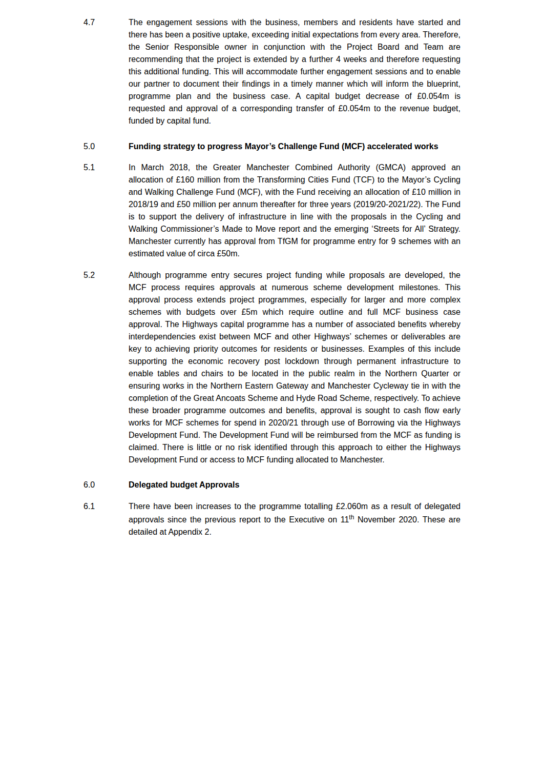4.7
The engagement sessions with the business, members and residents have started and there has been a positive uptake, exceeding initial expectations from every area. Therefore, the Senior Responsible owner in conjunction with the Project Board and Team are recommending that the project is extended by a further 4 weeks and therefore requesting this additional funding. This will accommodate further engagement sessions and to enable our partner to document their findings in a timely manner which will inform the blueprint, programme plan and the business case. A capital budget decrease of £0.054m is requested and approval of a corresponding transfer of £0.054m to the revenue budget, funded by capital fund.
5.0 Funding strategy to progress Mayor’s Challenge Fund (MCF) accelerated works
5.1
In March 2018, the Greater Manchester Combined Authority (GMCA) approved an allocation of £160 million from the Transforming Cities Fund (TCF) to the Mayor’s Cycling and Walking Challenge Fund (MCF), with the Fund receiving an allocation of £10 million in 2018/19 and £50 million per annum thereafter for three years (2019/20-2021/22). The Fund is to support the delivery of infrastructure in line with the proposals in the Cycling and Walking Commissioner’s Made to Move report and the emerging ‘Streets for All’ Strategy. Manchester currently has approval from TfGM for programme entry for 9 schemes with an estimated value of circa £50m.
5.2
Although programme entry secures project funding while proposals are developed, the MCF process requires approvals at numerous scheme development milestones. This approval process extends project programmes, especially for larger and more complex schemes with budgets over £5m which require outline and full MCF business case approval. The Highways capital programme has a number of associated benefits whereby interdependencies exist between MCF and other Highways’ schemes or deliverables are key to achieving priority outcomes for residents or businesses. Examples of this include supporting the economic recovery post lockdown through permanent infrastructure to enable tables and chairs to be located in the public realm in the Northern Quarter or ensuring works in the Northern Eastern Gateway and Manchester Cycleway tie in with the completion of the Great Ancoats Scheme and Hyde Road Scheme, respectively. To achieve these broader programme outcomes and benefits, approval is sought to cash flow early works for MCF schemes for spend in 2020/21 through use of Borrowing via the Highways Development Fund. The Development Fund will be reimbursed from the MCF as funding is claimed. There is little or no risk identified through this approach to either the Highways Development Fund or access to MCF funding allocated to Manchester.
6.0 Delegated budget Approvals
6.1
There have been increases to the programme totalling £2.060m as a result of delegated approvals since the previous report to the Executive on 11th November 2020. These are detailed at Appendix 2.